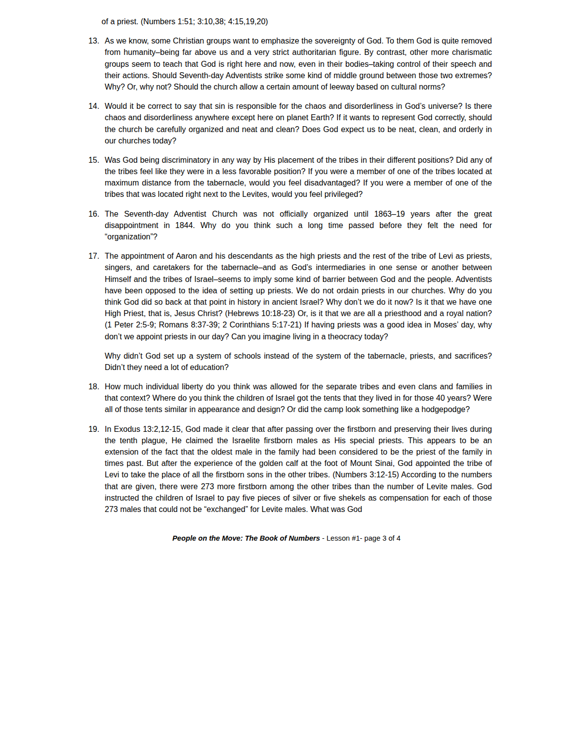of a priest. (Numbers 1:51; 3:10,38; 4:15,19,20)
As we know, some Christian groups want to emphasize the sovereignty of God. To them God is quite removed from humanity–being far above us and a very strict authoritarian figure. By contrast, other more charismatic groups seem to teach that God is right here and now, even in their bodies–taking control of their speech and their actions. Should Seventh-day Adventists strike some kind of middle ground between those two extremes? Why? Or, why not? Should the church allow a certain amount of leeway based on cultural norms?
Would it be correct to say that sin is responsible for the chaos and disorderliness in God’s universe? Is there chaos and disorderliness anywhere except here on planet Earth? If it wants to represent God correctly, should the church be carefully organized and neat and clean? Does God expect us to be neat, clean, and orderly in our churches today?
Was God being discriminatory in any way by His placement of the tribes in their different positions? Did any of the tribes feel like they were in a less favorable position? If you were a member of one of the tribes located at maximum distance from the tabernacle, would you feel disadvantaged? If you were a member of one of the tribes that was located right next to the Levites, would you feel privileged?
The Seventh-day Adventist Church was not officially organized until 1863–19 years after the great disappointment in 1844. Why do you think such a long time passed before they felt the need for “organization”?
The appointment of Aaron and his descendants as the high priests and the rest of the tribe of Levi as priests, singers, and caretakers for the tabernacle–and as God’s intermediaries in one sense or another between Himself and the tribes of Israel–seems to imply some kind of barrier between God and the people. Adventists have been opposed to the idea of setting up priests. We do not ordain priests in our churches. Why do you think God did so back at that point in history in ancient Israel? Why don’t we do it now? Is it that we have one High Priest, that is, Jesus Christ? (Hebrews 10:18-23) Or, is it that we are all a priesthood and a royal nation? (1 Peter 2:5-9; Romans 8:37-39; 2 Corinthians 5:17-21) If having priests was a good idea in Moses’ day, why don’t we appoint priests in our day? Can you imagine living in a theocracy today?
Why didn’t God set up a system of schools instead of the system of the tabernacle, priests, and sacrifices? Didn’t they need a lot of education?
How much individual liberty do you think was allowed for the separate tribes and even clans and families in that context? Where do you think the children of Israel got the tents that they lived in for those 40 years? Were all of those tents similar in appearance and design? Or did the camp look something like a hodgepodge?
In Exodus 13:2,12-15, God made it clear that after passing over the firstborn and preserving their lives during the tenth plague, He claimed the Israelite firstborn males as His special priests. This appears to be an extension of the fact that the oldest male in the family had been considered to be the priest of the family in times past. But after the experience of the golden calf at the foot of Mount Sinai, God appointed the tribe of Levi to take the place of all the firstborn sons in the other tribes. (Numbers 3:12-15) According to the numbers that are given, there were 273 more firstborn among the other tribes than the number of Levite males. God instructed the children of Israel to pay five pieces of silver or five shekels as compensation for each of those 273 males that could not be “exchanged” for Levite males. What was God
People on the Move: The Book of Numbers - Lesson #1- page 3 of 4